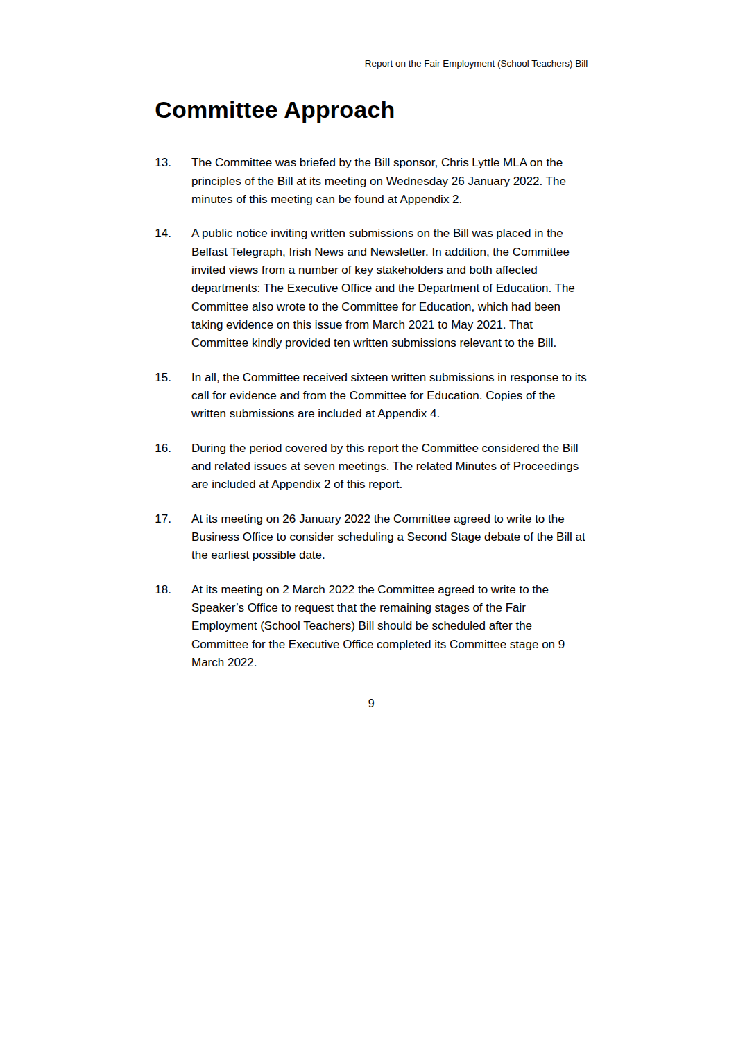Report on the Fair Employment (School Teachers) Bill
Committee Approach
13. The Committee was briefed by the Bill sponsor, Chris Lyttle MLA on the principles of the Bill at its meeting on Wednesday 26 January 2022. The minutes of this meeting can be found at Appendix 2.
14. A public notice inviting written submissions on the Bill was placed in the Belfast Telegraph, Irish News and Newsletter. In addition, the Committee invited views from a number of key stakeholders and both affected departments: The Executive Office and the Department of Education. The Committee also wrote to the Committee for Education, which had been taking evidence on this issue from March 2021 to May 2021. That Committee kindly provided ten written submissions relevant to the Bill.
15. In all, the Committee received sixteen written submissions in response to its call for evidence and from the Committee for Education. Copies of the written submissions are included at Appendix 4.
16. During the period covered by this report the Committee considered the Bill and related issues at seven meetings. The related Minutes of Proceedings are included at Appendix 2 of this report.
17. At its meeting on 26 January 2022 the Committee agreed to write to the Business Office to consider scheduling a Second Stage debate of the Bill at the earliest possible date.
18. At its meeting on 2 March 2022 the Committee agreed to write to the Speaker’s Office to request that the remaining stages of the Fair Employment (School Teachers) Bill should be scheduled after the Committee for the Executive Office completed its Committee stage on 9 March 2022.
9